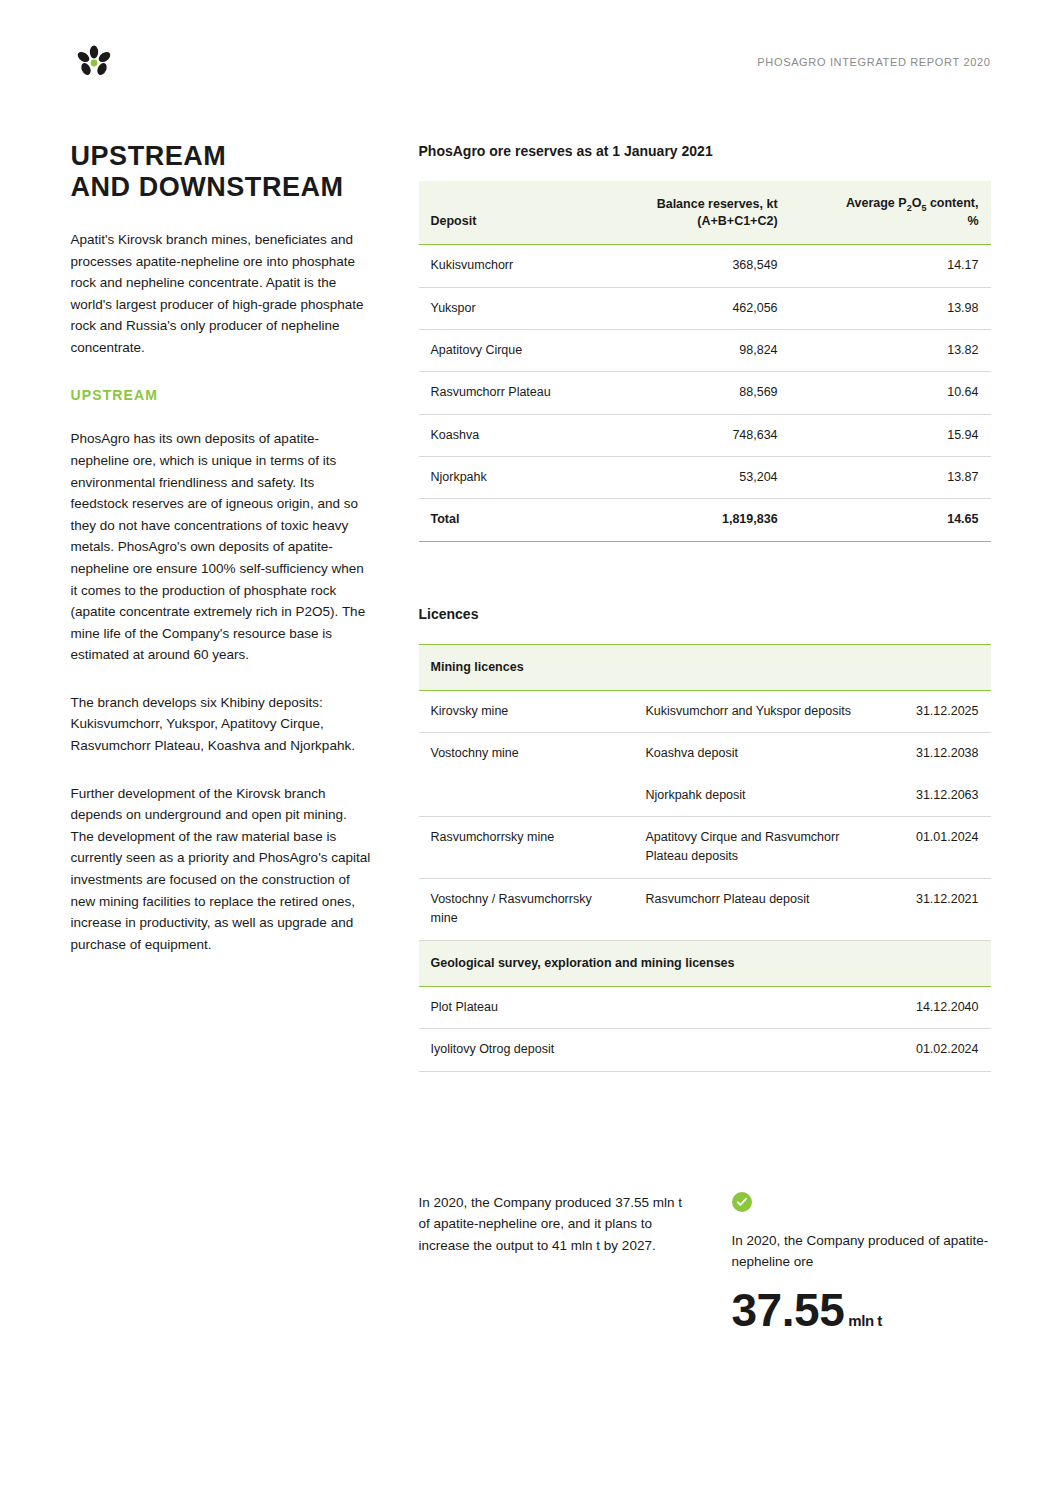PHOSAGRO INTEGRATED REPORT 2020
UPSTREAM
AND DOWNSTREAM
Apatit's Kirovsk branch mines, beneficiates and processes apatite-nepheline ore into phosphate rock and nepheline concentrate. Apatit is the world's largest producer of high-grade phosphate rock and Russia's only producer of nepheline concentrate.
UPSTREAM
PhosAgro has its own deposits of apatite-nepheline ore, which is unique in terms of its environmental friendliness and safety. Its feedstock reserves are of igneous origin, and so they do not have concentrations of toxic heavy metals. PhosAgro's own deposits of apatite-nepheline ore ensure 100% self-sufficiency when it comes to the production of phosphate rock (apatite concentrate extremely rich in P2O5). The mine life of the Company's resource base is estimated at around 60 years.
The branch develops six Khibiny deposits: Kukisvumchorr, Yukspor, Apatitovy Cirque, Rasvumchorr Plateau, Koashva and Njorkpahk.
Further development of the Kirovsk branch depends on underground and open pit mining. The development of the raw material base is currently seen as a priority and PhosAgro's capital investments are focused on the construction of new mining facilities to replace the retired ones, increase in productivity, as well as upgrade and purchase of equipment.
PhosAgro ore reserves as at 1 January 2021
| Deposit | Balance reserves, kt (A+B+C1+C2) | Average P 2 O 5 content, % |
| --- | --- | --- |
| Kukisvumchorr | 368,549 | 14.17 |
| Yukspor | 462,056 | 13.98 |
| Apatitovy Cirque | 98,824 | 13.82 |
| Rasvumchorr Plateau | 88,569 | 10.64 |
| Koashva | 748,634 | 15.94 |
| Njorkpahk | 53,204 | 13.87 |
| Total | 1,819,836 | 14.65 |
Licences
| Mining licences |
| Kirovsky mine | Kukisvumchorr and Yukspor deposits | 31.12.2025 |
| Vostochny mine | Koashva deposit | 31.12.2038 |
| | Njorkpahk deposit | 31.12.2063 |
| Rasvumchorrsky mine | Apatitovy Cirque and Rasvumchorr Plateau deposits | 01.01.2024 |
| Vostochny / Rasvumchorrsky mine | Rasvumchorr Plateau deposit | 31.12.2021 |
| Geological survey, exploration and mining licenses |
| Plot Plateau | | 14.12.2040 |
| Iyolitovy Otrog deposit | | 01.02.2024 |
In 2020, the Company produced 37.55 mln t of apatite-nepheline ore, and it plans to increase the output to 41 mln t by 2027.
In 2020, the Company produced of apatite-nepheline ore
37.55mln t